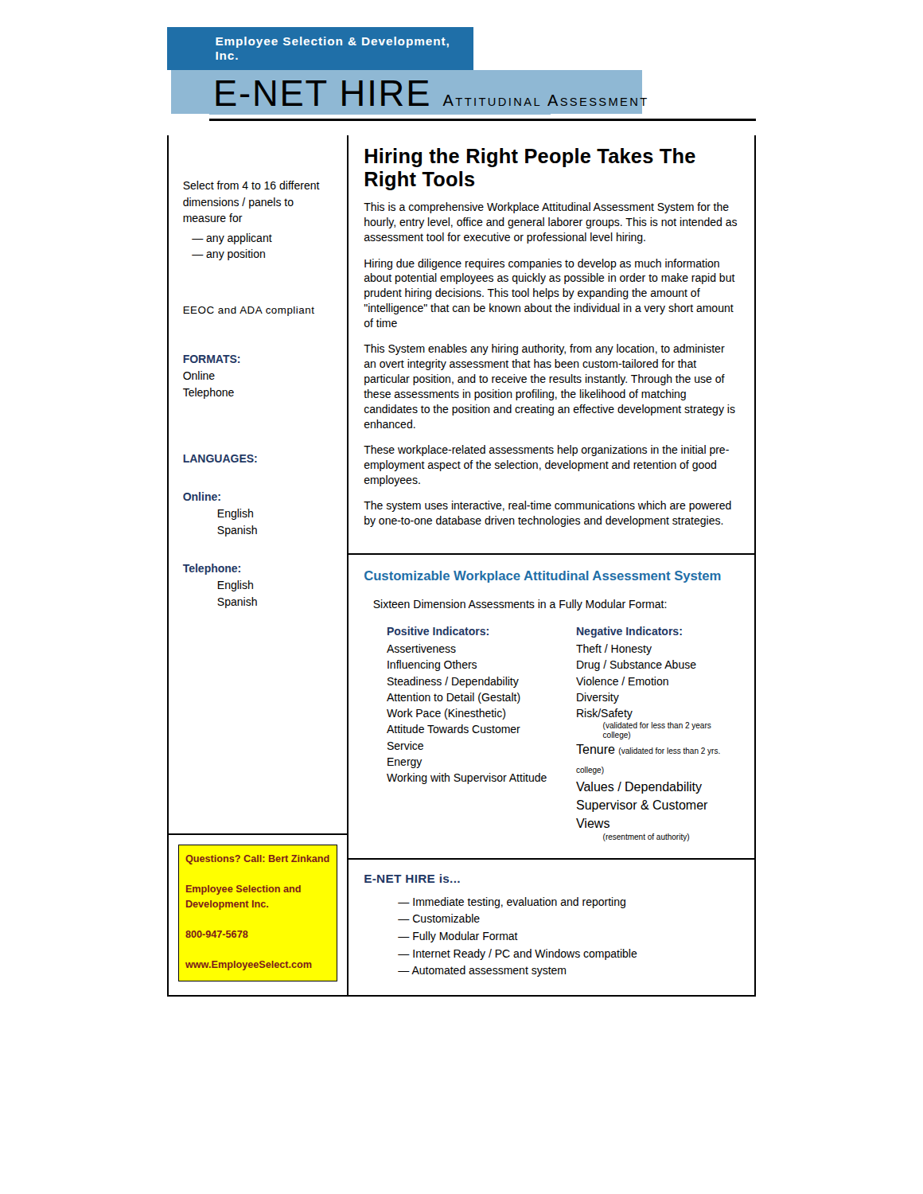Employee Selection & Development, Inc.
E-NET HIRE ATTITUDINAL ASSESSMENT
Select from 4 to 16 different dimensions / panels to measure for
any applicant
any position
EEOC and ADA compliant
FORMATS:
Online
Telephone
LANGUAGES:
Online:
English
Spanish
Telephone:
English
Spanish
Questions? Call: Bert Zinkand
Employee Selection and Development Inc.
800-947-5678
www.EmployeeSelect.com
Hiring the Right People Takes The Right Tools
This is a comprehensive Workplace Attitudinal Assessment System for the hourly, entry level, office and general laborer groups. This is not intended as assessment tool for executive or professional level hiring.
Hiring due diligence requires companies to develop as much information about potential employees as quickly as possible in order to make rapid but prudent hiring decisions. This tool helps by expanding the amount of "intelligence" that can be known about the individual in a very short amount of time
This System enables any hiring authority, from any location, to administer an overt integrity assessment that has been custom-tailored for that particular position, and to receive the results instantly. Through the use of these assessments in position profiling, the likelihood of matching candidates to the position and creating an effective development strategy is enhanced.
These workplace-related assessments help organizations in the initial pre-employment aspect of the selection, development and retention of good employees.
The system uses interactive, real-time communications which are powered by one-to-one database driven technologies and development strategies.
Customizable Workplace Attitudinal Assessment System
Sixteen Dimension Assessments in a Fully Modular Format:
Positive Indicators:
Assertiveness
Influencing Others
Steadiness / Dependability
Attention to Detail (Gestalt)
Work Pace (Kinesthetic)
Attitude Towards Customer Service
Energy
Working with Supervisor Attitude
Negative Indicators:
Theft / Honesty
Drug / Substance Abuse
Violence / Emotion
Diversity
Risk/Safety (validated for less than 2 years college)
Tenure (validated for less than 2 yrs. college)
Values / Dependability
Supervisor & Customer Views (resentment of authority)
E-NET HIRE is...
Immediate testing, evaluation and reporting
Customizable
Fully Modular Format
Internet Ready / PC and Windows compatible
Automated assessment system